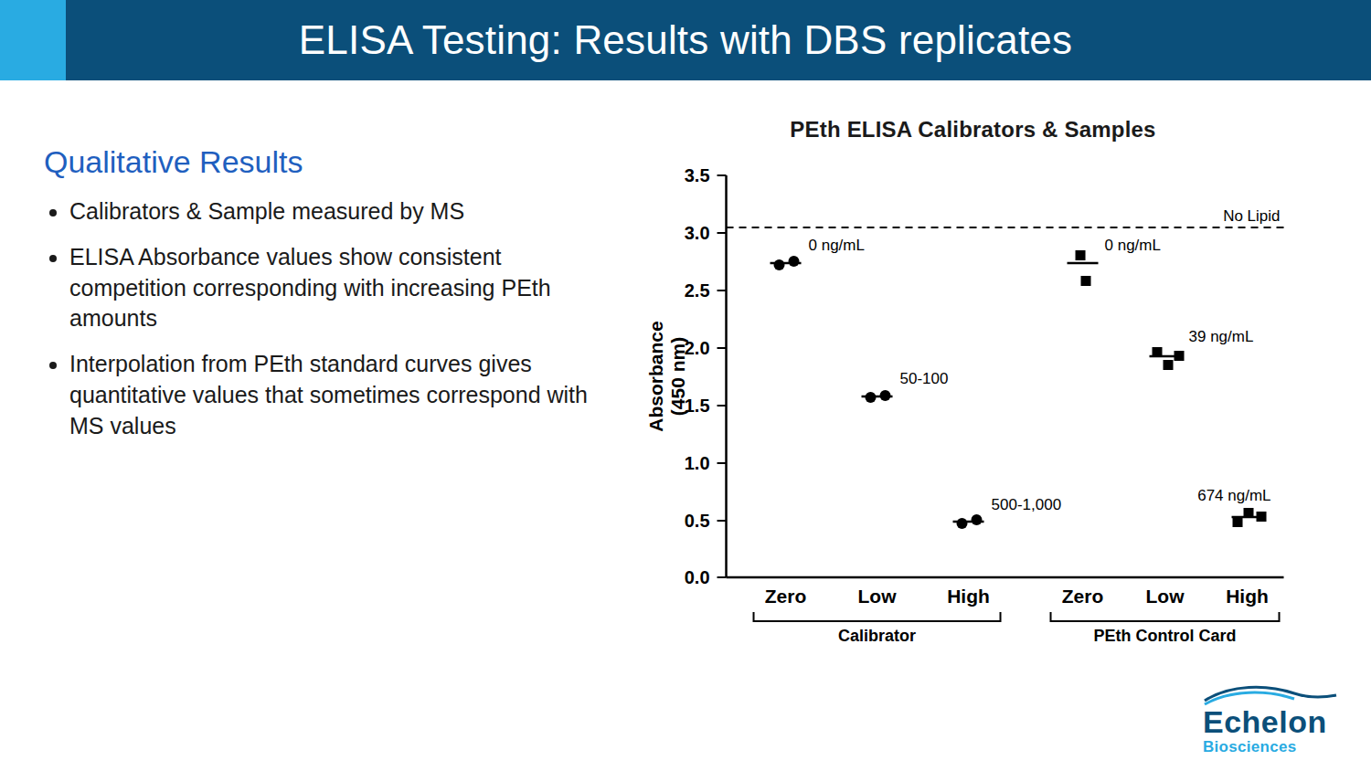ELISA Testing: Results with DBS replicates
Qualitative Results
Calibrators & Sample measured by MS
ELISA Absorbance values show consistent competition corresponding with increasing PEth amounts
Interpolation from PEth standard curves gives quantitative values that sometimes correspond with MS values
PEth ELISA Calibrators & Samples
3.5 3.0 2.5 2.0 1.5 1.0 0.5 0.0 Absorbance (450 nm) No Lipid 0 ng/mL 50-100 500-1,000 0 ng/mL 39 ng/mL 674 ng/mL Zero Low High Zero Low High Calibrator PEth Control Card
Echelon
Biosciences